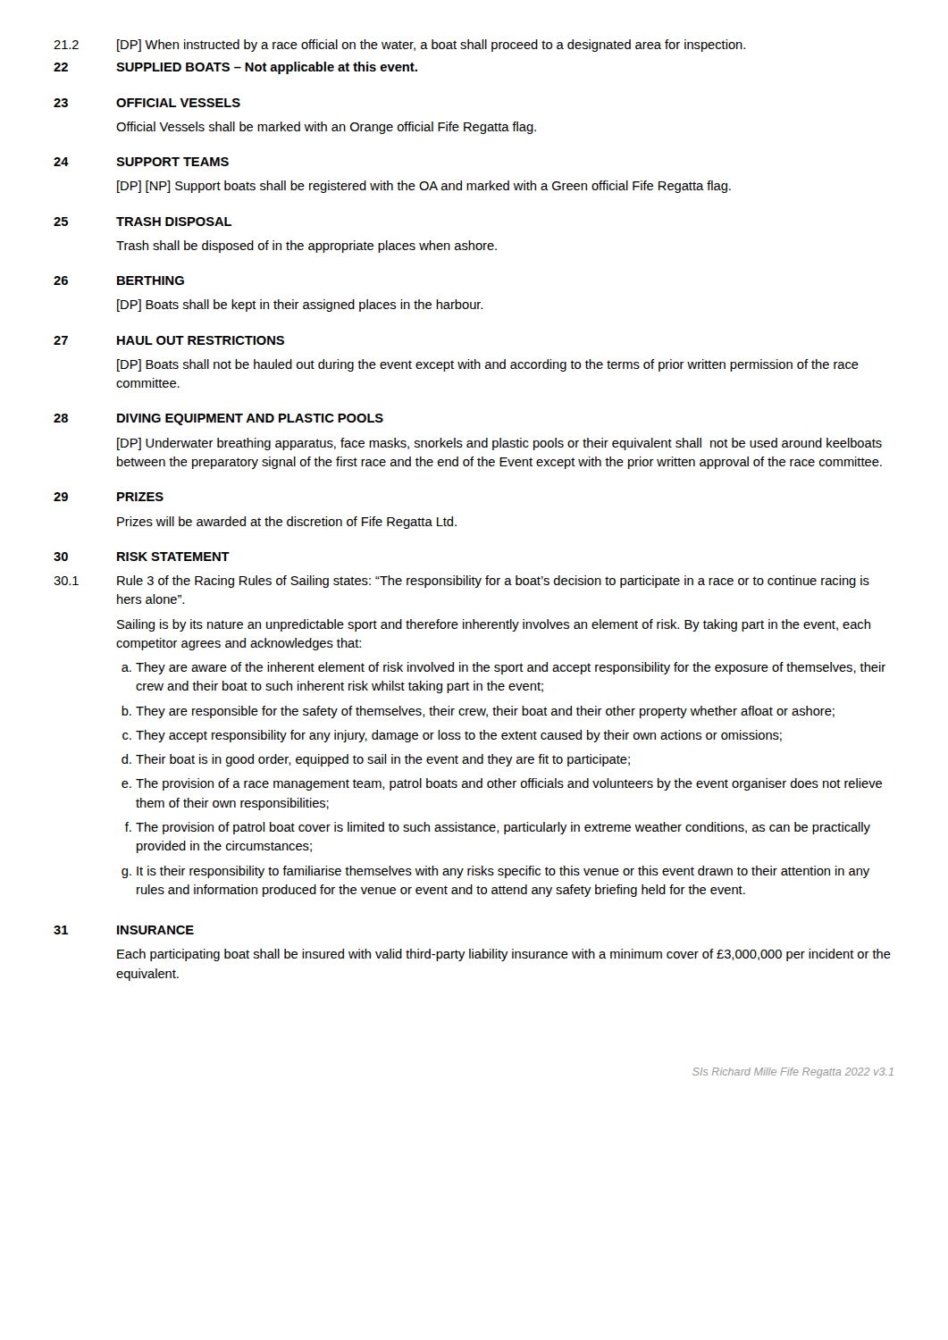21.2
[DP] When instructed by a race official on the water, a boat shall proceed to a designated area for inspection.
22
SUPPLIED BOATS – Not applicable at this event.
23
OFFICIAL VESSELS
Official Vessels shall be marked with an Orange official Fife Regatta flag.
24
SUPPORT TEAMS
[DP] [NP] Support boats shall be registered with the OA and marked with a Green official Fife Regatta flag.
25
TRASH DISPOSAL
Trash shall be disposed of in the appropriate places when ashore.
26
BERTHING
[DP] Boats shall be kept in their assigned places in the harbour.
27
HAUL OUT RESTRICTIONS
[DP] Boats shall not be hauled out during the event except with and according to the terms of prior written permission of the race committee.
28
DIVING EQUIPMENT AND PLASTIC POOLS
[DP] Underwater breathing apparatus, face masks, snorkels and plastic pools or their equivalent shall not be used around keelboats between the preparatory signal of the first race and the end of the Event except with the prior written approval of the race committee.
29
PRIZES
Prizes will be awarded at the discretion of Fife Regatta Ltd.
30
RISK STATEMENT
30.1
Rule 3 of the Racing Rules of Sailing states: “The responsibility for a boat’s decision to participate in a race or to continue racing is hers alone”.
Sailing is by its nature an unpredictable sport and therefore inherently involves an element of risk. By taking part in the event, each competitor agrees and acknowledges that:
They are aware of the inherent element of risk involved in the sport and accept responsibility for the exposure of themselves, their crew and their boat to such inherent risk whilst taking part in the event;
They are responsible for the safety of themselves, their crew, their boat and their other property whether afloat or ashore;
They accept responsibility for any injury, damage or loss to the extent caused by their own actions or omissions;
Their boat is in good order, equipped to sail in the event and they are fit to participate;
The provision of a race management team, patrol boats and other officials and volunteers by the event organiser does not relieve them of their own responsibilities;
The provision of patrol boat cover is limited to such assistance, particularly in extreme weather conditions, as can be practically provided in the circumstances;
It is their responsibility to familiarise themselves with any risks specific to this venue or this event drawn to their attention in any rules and information produced for the venue or event and to attend any safety briefing held for the event.
31
INSURANCE
Each participating boat shall be insured with valid third-party liability insurance with a minimum cover of £3,000,000 per incident or the equivalent.
SIs Richard Mille Fife Regatta 2022 v3.1